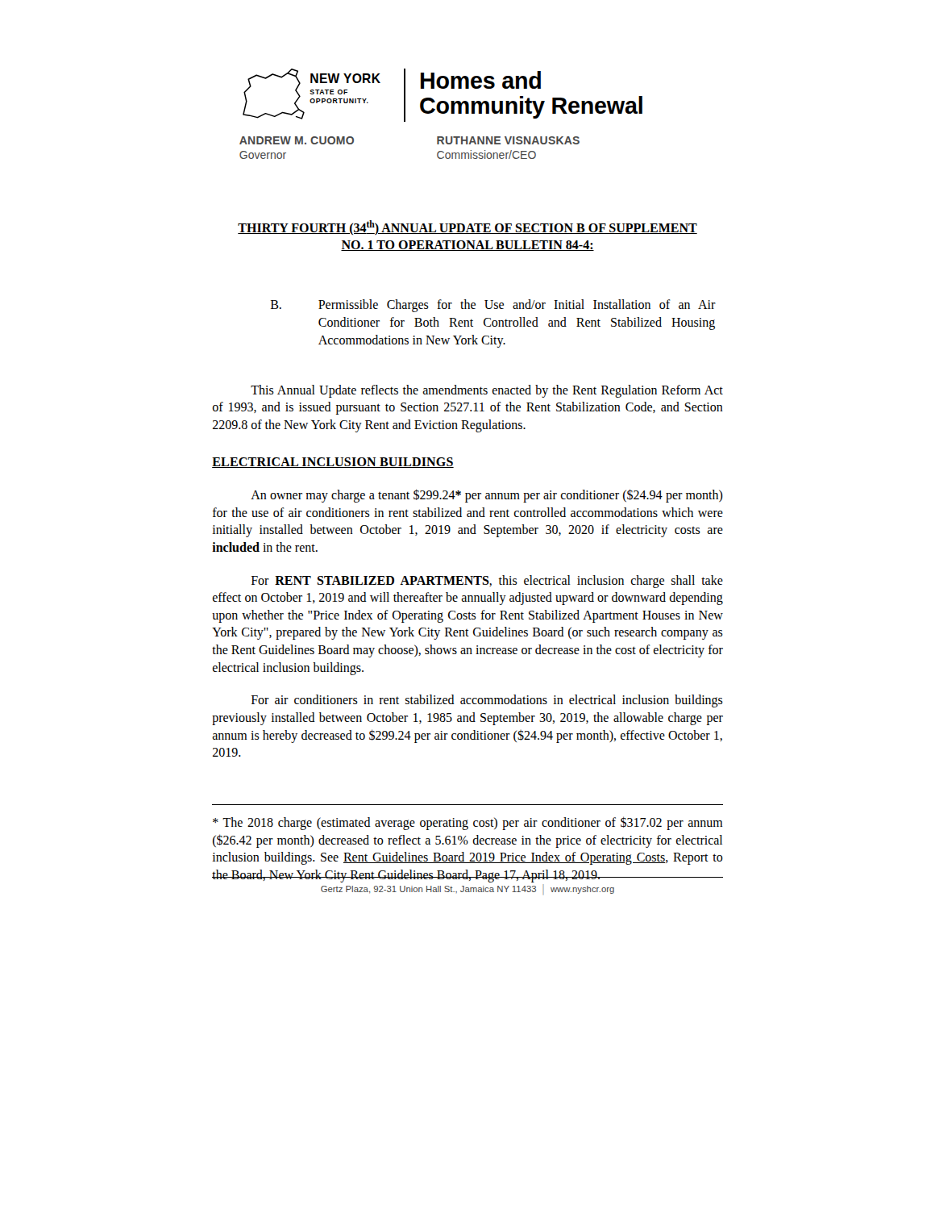NEW YORK STATE OF OPPORTUNITY.
Homes and
Community Renewal
ANDREW M. CUOMO
Governor
RUTHANNE VISNAUSKAS
Commissioner/CEO
THIRTY FOURTH (34th) ANNUAL UPDATE OF SECTION B OF SUPPLEMENT
NO. 1 TO OPERATIONAL BULLETIN 84-4:
B.
Permissible Charges for the Use and/or Initial Installation of an Air Conditioner for Both Rent Controlled and Rent Stabilized Housing Accommodations in New York City.
This Annual Update reflects the amendments enacted by the Rent Regulation Reform Act of 1993, and is issued pursuant to Section 2527.11 of the Rent Stabilization Code, and Section 2209.8 of the New York City Rent and Eviction Regulations.
ELECTRICAL INCLUSION BUILDINGS
An owner may charge a tenant $299.24* per annum per air conditioner ($24.94 per month) for the use of air conditioners in rent stabilized and rent controlled accommodations which were initially installed between October 1, 2019 and September 30, 2020 if electricity costs are included in the rent.
For RENT STABILIZED APARTMENTS, this electrical inclusion charge shall take effect on October 1, 2019 and will thereafter be annually adjusted upward or downward depending upon whether the "Price Index of Operating Costs for Rent Stabilized Apartment Houses in New York City", prepared by the New York City Rent Guidelines Board (or such research company as the Rent Guidelines Board may choose), shows an increase or decrease in the cost of electricity for electrical inclusion buildings.
For air conditioners in rent stabilized accommodations in electrical inclusion buildings previously installed between October 1, 1985 and September 30, 2019, the allowable charge per annum is hereby decreased to $299.24 per air conditioner ($24.94 per month), effective October 1, 2019.
* The 2018 charge (estimated average operating cost) per air conditioner of $317.02 per annum ($26.42 per month) decreased to reflect a 5.61% decrease in the price of electricity for electrical inclusion buildings. See Rent Guidelines Board 2019 Price Index of Operating Costs, Report to the Board, New York City Rent Guidelines Board, Page 17, April 18, 2019.
Gertz Plaza, 92-31 Union Hall St., Jamaica NY 11433 │ www.nyshcr.org